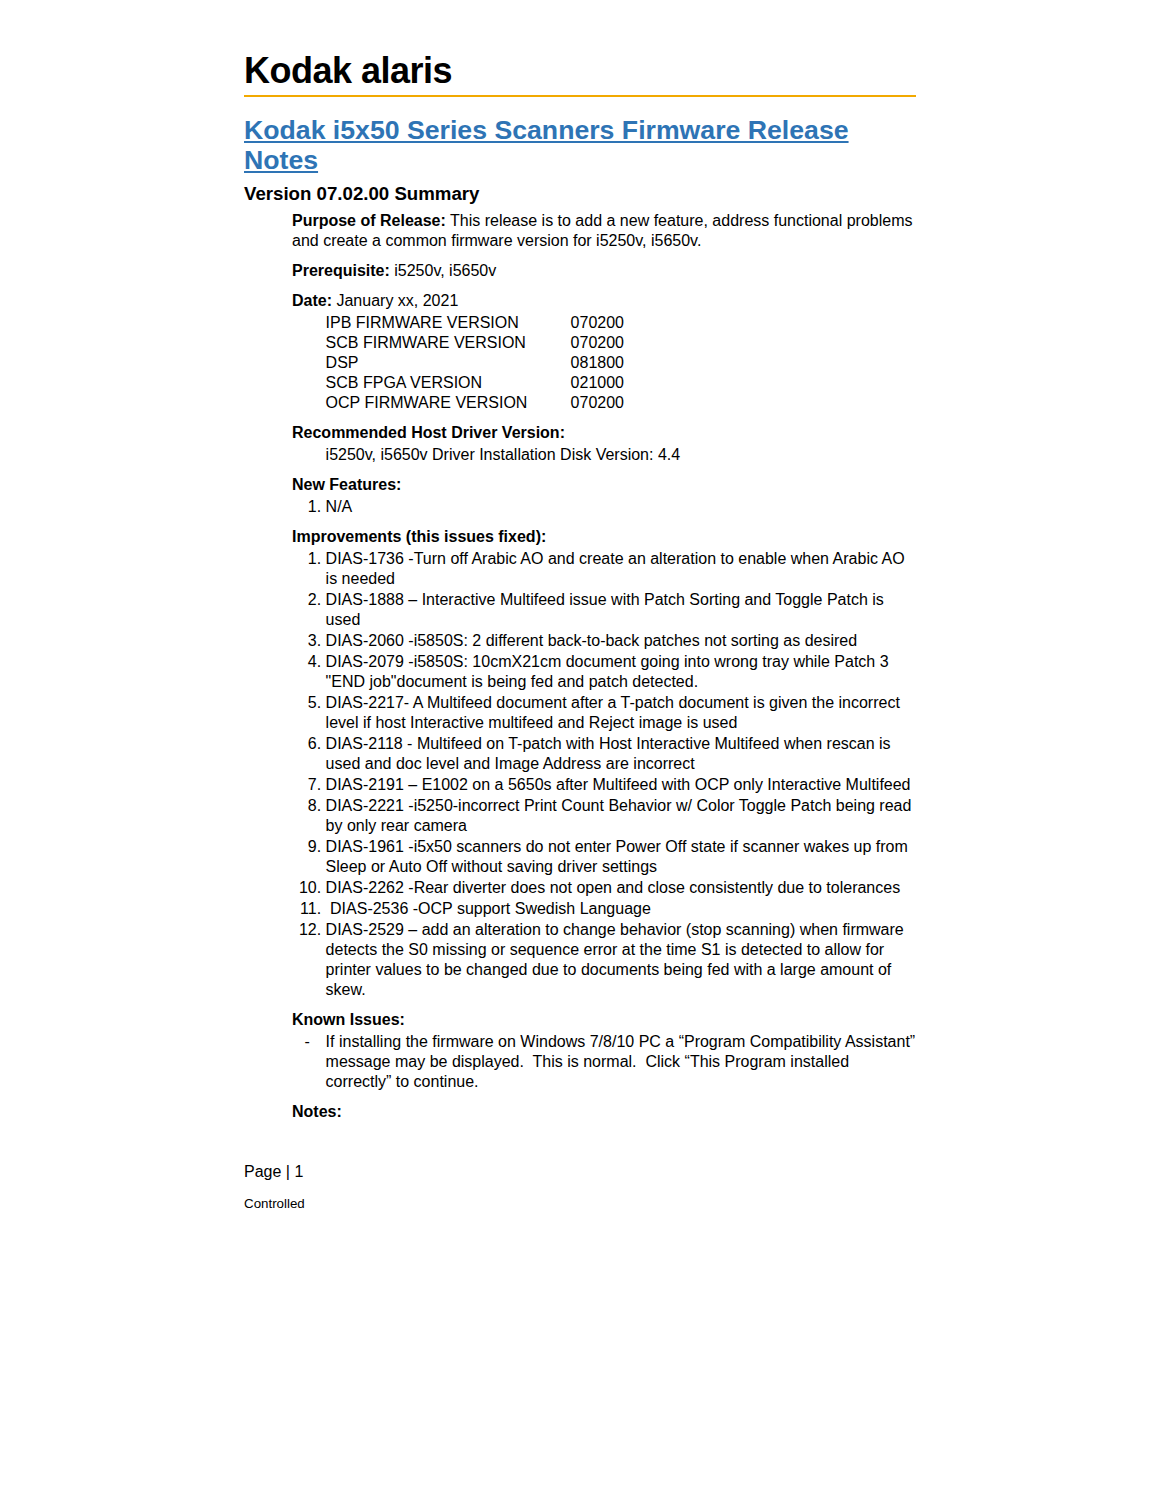Kodak alaris
Kodak i5x50 Series Scanners Firmware Release Notes
Version 07.02.00 Summary
Purpose of Release: This release is to add a new feature, address functional problems and create a common firmware version for i5250v, i5650v.
Prerequisite: i5250v, i5650v
Date: January xx, 2021
| IPB FIRMWARE VERSION | 070200 |
| SCB FIRMWARE VERSION | 070200 |
| DSP | 081800 |
| SCB FPGA VERSION | 021000 |
| OCP FIRMWARE VERSION | 070200 |
Recommended Host Driver Version:
i5250v, i5650v Driver Installation Disk Version: 4.4
New Features:
N/A
Improvements (this issues fixed):
DIAS-1736 -Turn off Arabic AO and create an alteration to enable when Arabic AO is needed
DIAS-1888 – Interactive Multifeed issue with Patch Sorting and Toggle Patch is used
DIAS-2060 -i5850S: 2 different back-to-back patches not sorting as desired
DIAS-2079 -i5850S: 10cmX21cm document going into wrong tray while Patch 3 "END job"document is being fed and patch detected.
DIAS-2217- A Multifeed document after a T-patch document is given the incorrect level if host Interactive multifeed and Reject image is used
DIAS-2118 - Multifeed on T-patch with Host Interactive Multifeed when rescan is used and doc level and Image Address are incorrect
DIAS-2191 – E1002 on a 5650s after Multifeed with OCP only Interactive Multifeed
DIAS-2221 -i5250-incorrect Print Count Behavior w/ Color Toggle Patch being read by only rear camera
DIAS-1961 -i5x50 scanners do not enter Power Off state if scanner wakes up from Sleep or Auto Off without saving driver settings
DIAS-2262 -Rear diverter does not open and close consistently due to tolerances
DIAS-2536 -OCP support Swedish Language
DIAS-2529 – add an alteration to change behavior (stop scanning) when firmware detects the S0 missing or sequence error at the time S1 is detected to allow for printer values to be changed due to documents being fed with a large amount of skew.
Known Issues:
If installing the firmware on Windows 7/8/10 PC a “Program Compatibility Assistant” message may be displayed. This is normal. Click “This Program installed correctly” to continue.
Notes:
Page | 1
Controlled